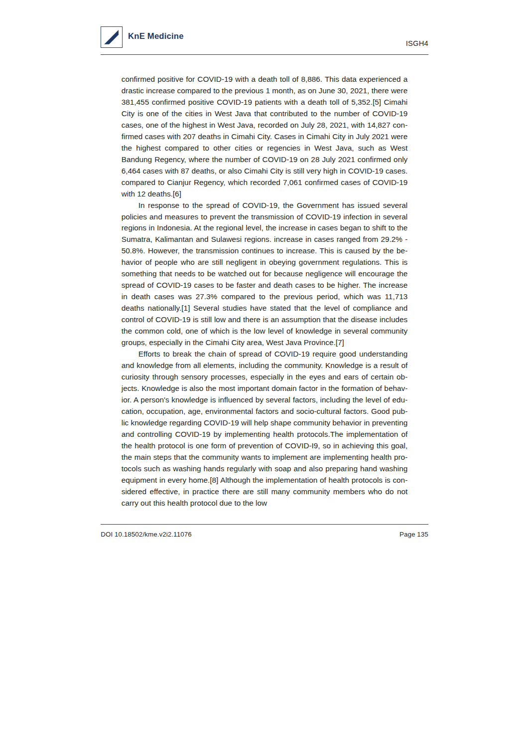KnE Medicine
ISGH4
confirmed positive for COVID-19 with a death toll of 8,886. This data experienced a drastic increase compared to the previous 1 month, as on June 30, 2021, there were 381,455 confirmed positive COVID-19 patients with a death toll of 5,352.[5] Cimahi City is one of the cities in West Java that contributed to the number of COVID-19 cases, one of the highest in West Java, recorded on July 28, 2021, with 14,827 confirmed cases with 207 deaths in Cimahi City. Cases in Cimahi City in July 2021 were the highest compared to other cities or regencies in West Java, such as West Bandung Regency, where the number of COVID-19 on 28 July 2021 confirmed only 6,464 cases with 87 deaths, or also Cimahi City is still very high in COVID-19 cases. compared to Cianjur Regency, which recorded 7,061 confirmed cases of COVID-19 with 12 deaths.[6]
In response to the spread of COVID-19, the Government has issued several policies and measures to prevent the transmission of COVID-19 infection in several regions in Indonesia. At the regional level, the increase in cases began to shift to the Sumatra, Kalimantan and Sulawesi regions. increase in cases ranged from 29.2% - 50.8%. However, the transmission continues to increase. This is caused by the behavior of people who are still negligent in obeying government regulations. This is something that needs to be watched out for because negligence will encourage the spread of COVID-19 cases to be faster and death cases to be higher. The increase in death cases was 27.3% compared to the previous period, which was 11,713 deaths nationally.[1] Several studies have stated that the level of compliance and control of COVID-19 is still low and there is an assumption that the disease includes the common cold, one of which is the low level of knowledge in several community groups, especially in the Cimahi City area, West Java Province.[7]
Efforts to break the chain of spread of COVID-19 require good understanding and knowledge from all elements, including the community. Knowledge is a result of curiosity through sensory processes, especially in the eyes and ears of certain objects. Knowledge is also the most important domain factor in the formation of behavior. A person's knowledge is influenced by several factors, including the level of education, occupation, age, environmental factors and socio-cultural factors. Good public knowledge regarding COVID-19 will help shape community behavior in preventing and controlling COVID-19 by implementing health protocols.The implementation of the health protocol is one form of prevention of COVID-I9, so in achieving this goal, the main steps that the community wants to implement are implementing health protocols such as washing hands regularly with soap and also preparing hand washing equipment in every home.[8] Although the implementation of health protocols is considered effective, in practice there are still many community members who do not carry out this health protocol due to the low
DOI 10.18502/kme.v2i2.11076
Page 135